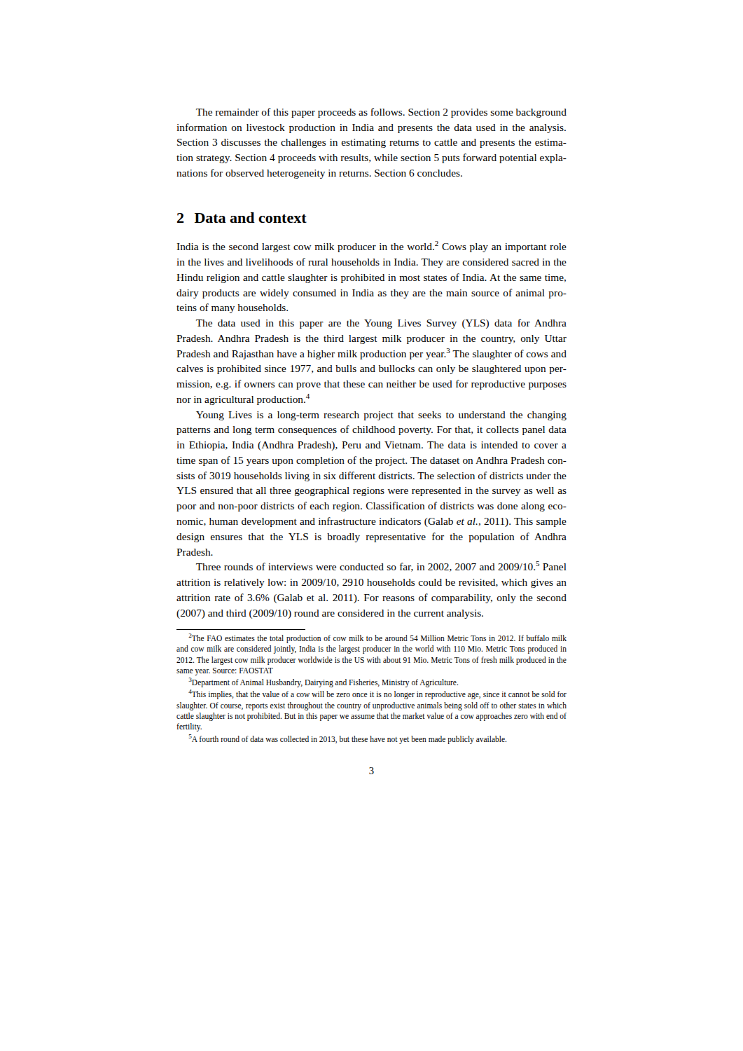The remainder of this paper proceeds as follows. Section 2 provides some background information on livestock production in India and presents the data used in the analysis. Section 3 discusses the challenges in estimating returns to cattle and presents the estimation strategy. Section 4 proceeds with results, while section 5 puts forward potential explanations for observed heterogeneity in returns. Section 6 concludes.
2 Data and context
India is the second largest cow milk producer in the world.2 Cows play an important role in the lives and livelihoods of rural households in India. They are considered sacred in the Hindu religion and cattle slaughter is prohibited in most states of India. At the same time, dairy products are widely consumed in India as they are the main source of animal proteins of many households.
The data used in this paper are the Young Lives Survey (YLS) data for Andhra Pradesh. Andhra Pradesh is the third largest milk producer in the country, only Uttar Pradesh and Rajasthan have a higher milk production per year.3 The slaughter of cows and calves is prohibited since 1977, and bulls and bullocks can only be slaughtered upon permission, e.g. if owners can prove that these can neither be used for reproductive purposes nor in agricultural production.4
Young Lives is a long-term research project that seeks to understand the changing patterns and long term consequences of childhood poverty. For that, it collects panel data in Ethiopia, India (Andhra Pradesh), Peru and Vietnam. The data is intended to cover a time span of 15 years upon completion of the project. The dataset on Andhra Pradesh consists of 3019 households living in six different districts. The selection of districts under the YLS ensured that all three geographical regions were represented in the survey as well as poor and non-poor districts of each region. Classification of districts was done along economic, human development and infrastructure indicators (Galab et al., 2011). This sample design ensures that the YLS is broadly representative for the population of Andhra Pradesh.
Three rounds of interviews were conducted so far, in 2002, 2007 and 2009/10.5 Panel attrition is relatively low: in 2009/10, 2910 households could be revisited, which gives an attrition rate of 3.6% (Galab et al. 2011). For reasons of comparability, only the second (2007) and third (2009/10) round are considered in the current analysis.
2The FAO estimates the total production of cow milk to be around 54 Million Metric Tons in 2012. If buffalo milk and cow milk are considered jointly, India is the largest producer in the world with 110 Mio. Metric Tons produced in 2012. The largest cow milk producer worldwide is the US with about 91 Mio. Metric Tons of fresh milk produced in the same year. Source: FAOSTAT
3Department of Animal Husbandry, Dairying and Fisheries, Ministry of Agriculture.
4This implies, that the value of a cow will be zero once it is no longer in reproductive age, since it cannot be sold for slaughter. Of course, reports exist throughout the country of unproductive animals being sold off to other states in which cattle slaughter is not prohibited. But in this paper we assume that the market value of a cow approaches zero with end of fertility.
5A fourth round of data was collected in 2013, but these have not yet been made publicly available.
3